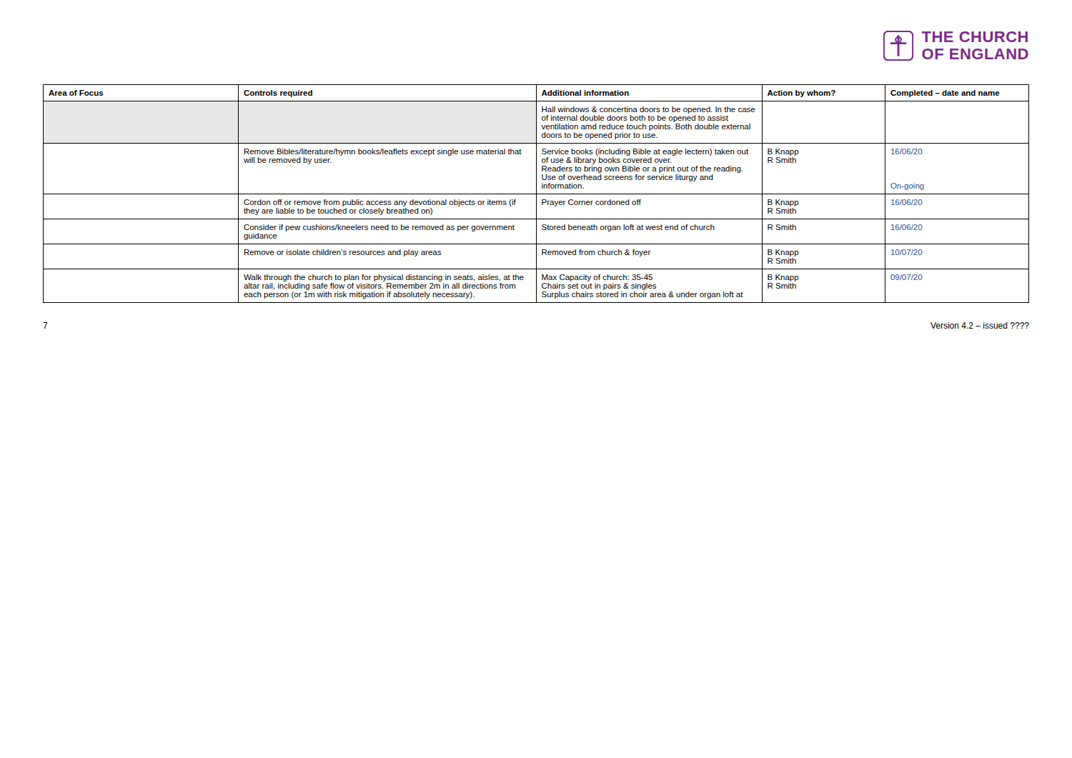THE CHURCH
OF ENGLAND
| Area of Focus | Controls required | Additional information | Action by whom? | Completed – date and name |
| --- | --- | --- | --- | --- |
| | | Hall windows & concertina doors to be opened. In the case of internal double doors both to be opened to assist ventilation amd reduce touch points. Both double external doors to be opened prior to use. | | |
| | Remove Bibles/literature/hymn books/leaflets except single use material that will be removed by user. | Service books (including Bible at eagle lectern) taken out of use & library books covered over. Readers to bring own Bible or a print out of the reading. Use of overhead screens for service liturgy and information. | B Knapp R Smith | 16/06/20 On-going |
| | Cordon off or remove from public access any devotional objects or items (if they are liable to be touched or closely breathed on) | Prayer Corner cordoned off | B Knapp R Smith | 16/06/20 |
| | Consider if pew cushions/kneelers need to be removed as per government guidance | Stored beneath organ loft at west end of church | R Smith | 16/06/20 |
| | Remove or isolate children’s resources and play areas | Removed from church & foyer | B Knapp R Smith | 10/07/20 |
| | Walk through the church to plan for physical distancing in seats, aisles, at the altar rail, including safe flow of visitors. Remember 2m in all directions from each person (or 1m with risk mitigation if absolutely necessary). | Max Capacity of church: 35-45 Chairs set out in pairs & singles Surplus chairs stored in choir area & under organ loft at | B Knapp R Smith | 09/07/20 |
7
Version 4.2 – issued ????